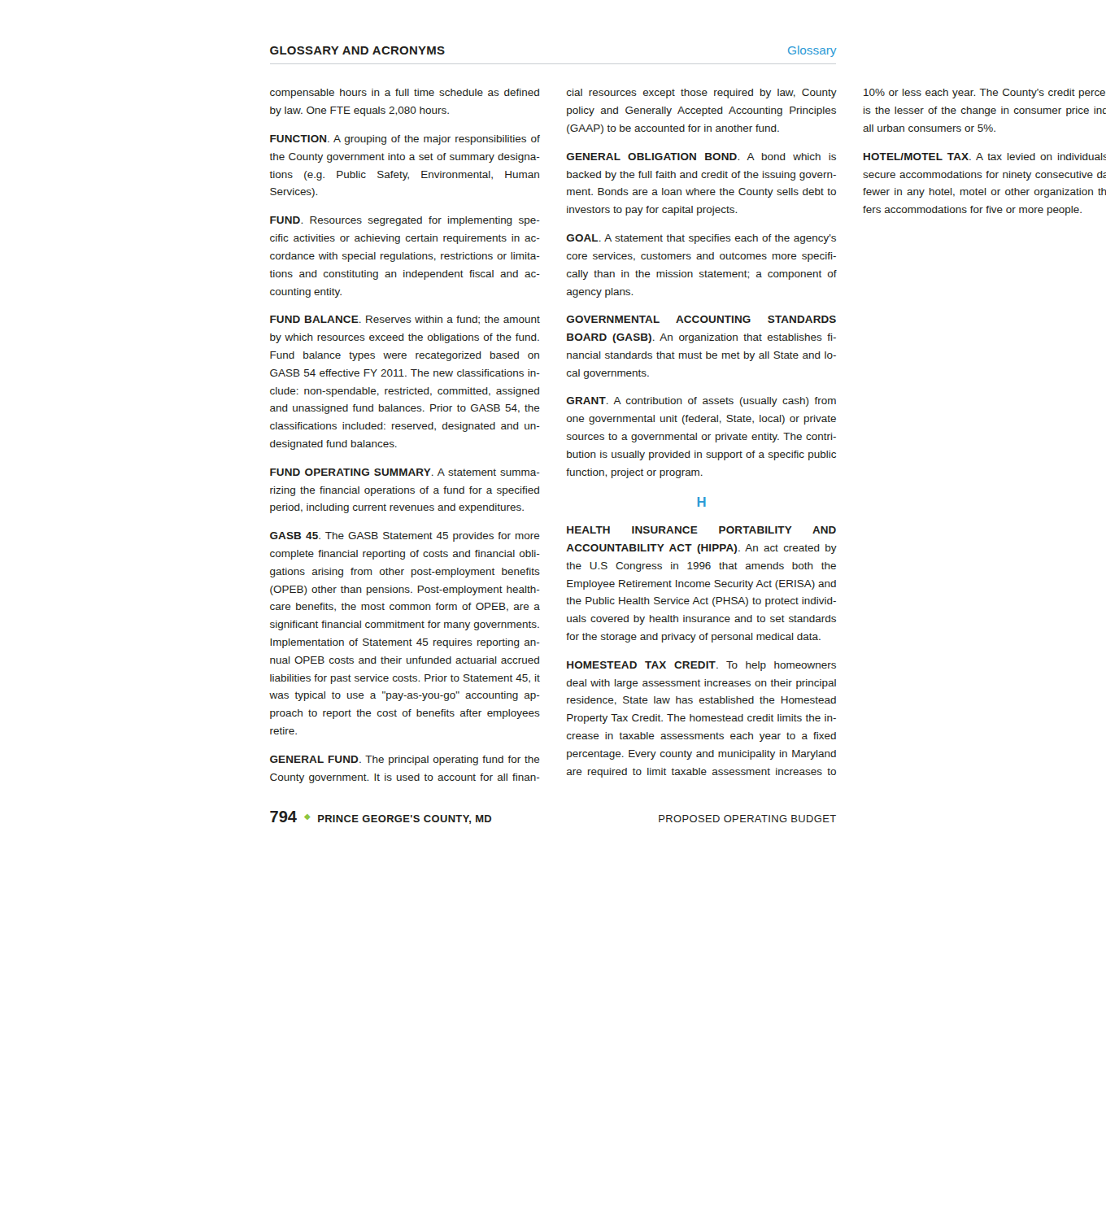Glossary and Acronyms
Glossary
compensable hours in a full time schedule as defined by law. One FTE equals 2,080 hours.
FUNCTION. A grouping of the major responsibilities of the County government into a set of summary designations (e.g. Public Safety, Environmental, Human Services).
FUND. Resources segregated for implementing specific activities or achieving certain requirements in accordance with special regulations, restrictions or limitations and constituting an independent fiscal and accounting entity.
FUND BALANCE. Reserves within a fund; the amount by which resources exceed the obligations of the fund. Fund balance types were recategorized based on GASB 54 effective FY 2011. The new classifications include: non-spendable, restricted, committed, assigned and unassigned fund balances. Prior to GASB 54, the classifications included: reserved, designated and undesignated fund balances.
FUND OPERATING SUMMARY. A statement summarizing the financial operations of a fund for a specified period, including current revenues and expenditures.
GASB 45. The GASB Statement 45 provides for more complete financial reporting of costs and financial obligations arising from other post-employment benefits (OPEB) other than pensions. Post-employment healthcare benefits, the most common form of OPEB, are a significant financial commitment for many governments. Implementation of Statement 45 requires reporting annual OPEB costs and their unfunded actuarial accrued liabilities for past service costs. Prior to Statement 45, it was typical to use a "pay-as-you-go" accounting approach to report the cost of benefits after employees retire.
GENERAL FUND. The principal operating fund for the County government. It is used to account for all financial resources except those required by law, County policy and Generally Accepted Accounting Principles (GAAP) to be accounted for in another fund.
GENERAL OBLIGATION BOND. A bond which is backed by the full faith and credit of the issuing government. Bonds are a loan where the County sells debt to investors to pay for capital projects.
GOAL. A statement that specifies each of the agency's core services, customers and outcomes more specifically than in the mission statement; a component of agency plans.
GOVERNMENTAL ACCOUNTING STANDARDS BOARD (GASB). An organization that establishes financial standards that must be met by all State and local governments.
GRANT. A contribution of assets (usually cash) from one governmental unit (federal, State, local) or private sources to a governmental or private entity. The contribution is usually provided in support of a specific public function, project or program.
H
HEALTH INSURANCE PORTABILITY AND ACCOUNTABILITY ACT (HIPPA). An act created by the U.S Congress in 1996 that amends both the Employee Retirement Income Security Act (ERISA) and the Public Health Service Act (PHSA) to protect individuals covered by health insurance and to set standards for the storage and privacy of personal medical data.
HOMESTEAD TAX CREDIT. To help homeowners deal with large assessment increases on their principal residence, State law has established the Homestead Property Tax Credit. The homestead credit limits the increase in taxable assessments each year to a fixed percentage. Every county and municipality in Maryland are required to limit taxable assessment increases to 10% or less each year. The County's credit percentage is the lesser of the change in consumer price index of all urban consumers or 5%.
HOTEL/MOTEL TAX. A tax levied on individuals who secure accommodations for ninety consecutive days or fewer in any hotel, motel or other organization that offers accommodations for five or more people.
794 ◆ Prince George's County, MD
Proposed Operating Budget